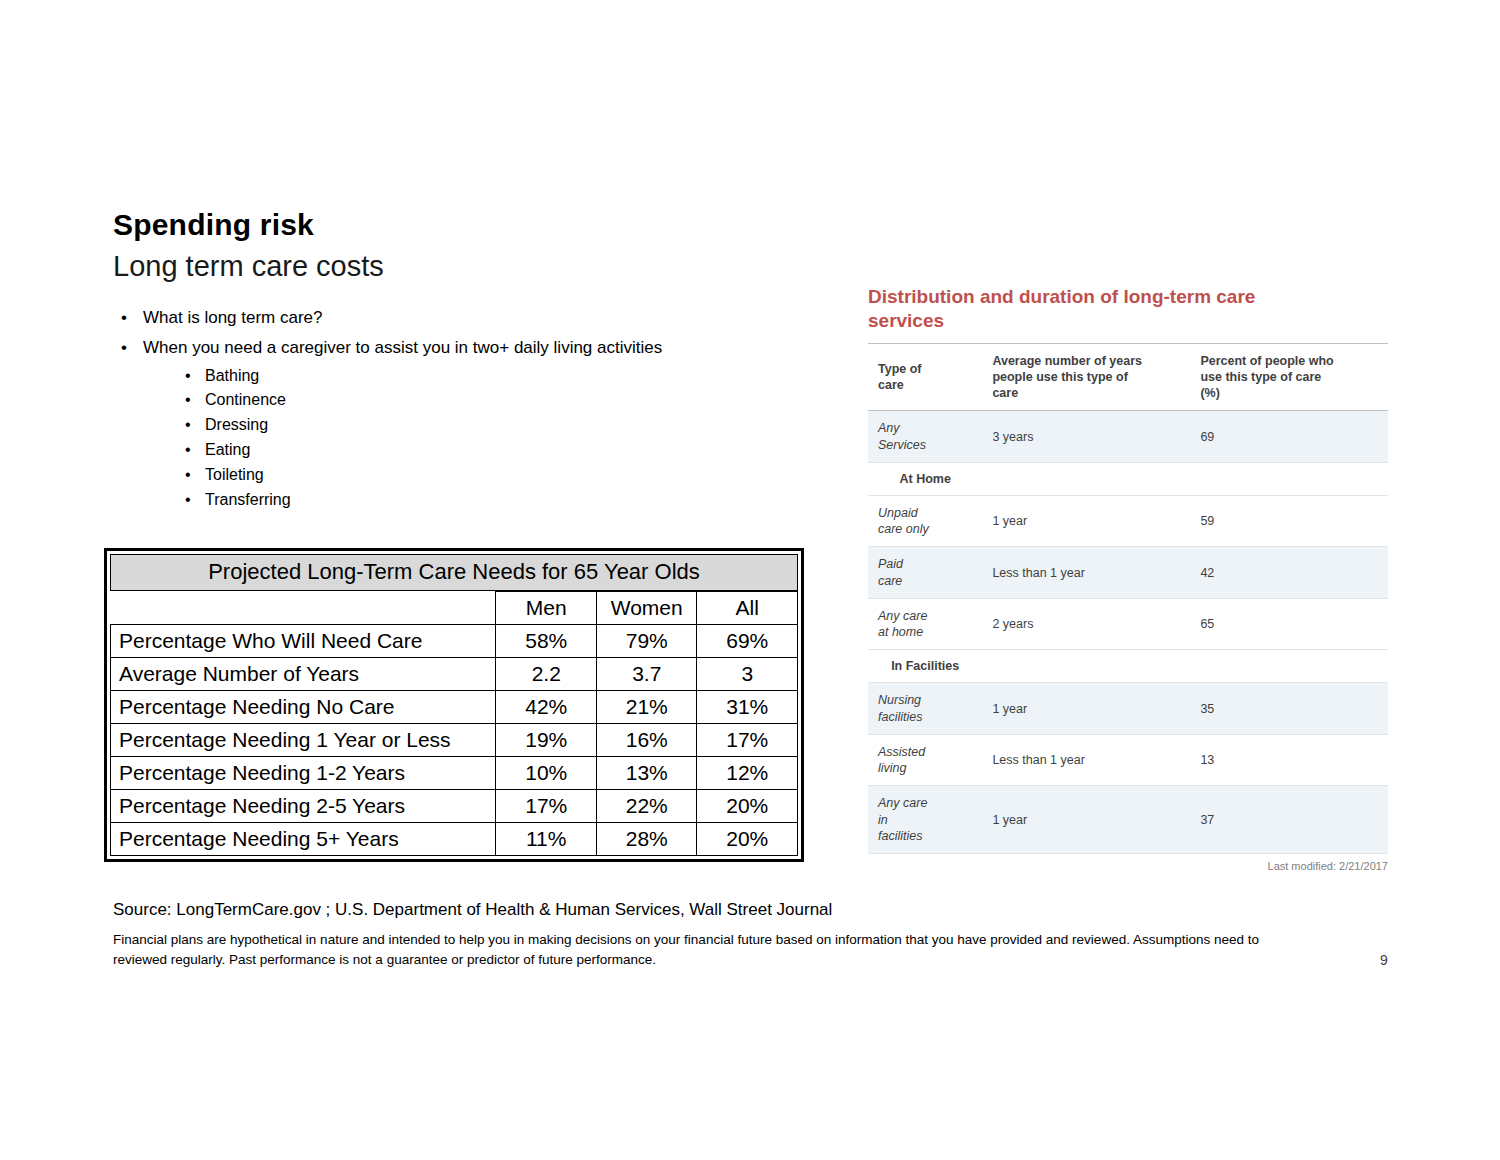Spending risk
Long term care costs
What is long term care?
When you need a caregiver to assist you in two+ daily living activities
Bathing
Continence
Dressing
Eating
Toileting
Transferring
Projected Long-Term Care Needs for 65 Year Olds
| | Men | Women | All |
| --- | --- | --- | --- |
| Percentage Who Will Need Care | 58% | 79% | 69% |
| Average Number of Years | 2.2 | 3.7 | 3 |
| Percentage Needing No Care | 42% | 21% | 31% |
| Percentage Needing 1 Year or Less | 19% | 16% | 17% |
| Percentage Needing 1-2 Years | 10% | 13% | 12% |
| Percentage Needing 2-5 Years | 17% | 22% | 20% |
| Percentage Needing 5+ Years | 11% | 28% | 20% |
Distribution and duration of long-term care
services
| Type of care | Average number of years people use this type of care | Percent of people who use this type of care (%) |
| --- | --- | --- |
| Any Services | 3 years | 69 |
| At Home | | |
| Unpaid care only | 1 year | 59 |
| Paid care | Less than 1 year | 42 |
| Any care at home | 2 years | 65 |
| In Facilities | | |
| Nursing facilities | 1 year | 35 |
| Assisted living | Less than 1 year | 13 |
| Any care in facilities | 1 year | 37 |
Last modified: 2/21/2017
Source: LongTermCare.gov ; U.S. Department of Health & Human Services, Wall Street Journal
Financial plans are hypothetical in nature and intended to help you in making decisions on your financial future based on information that you have provided and reviewed. Assumptions need to reviewed regularly. Past performance is not a guarantee or predictor of future performance.
9